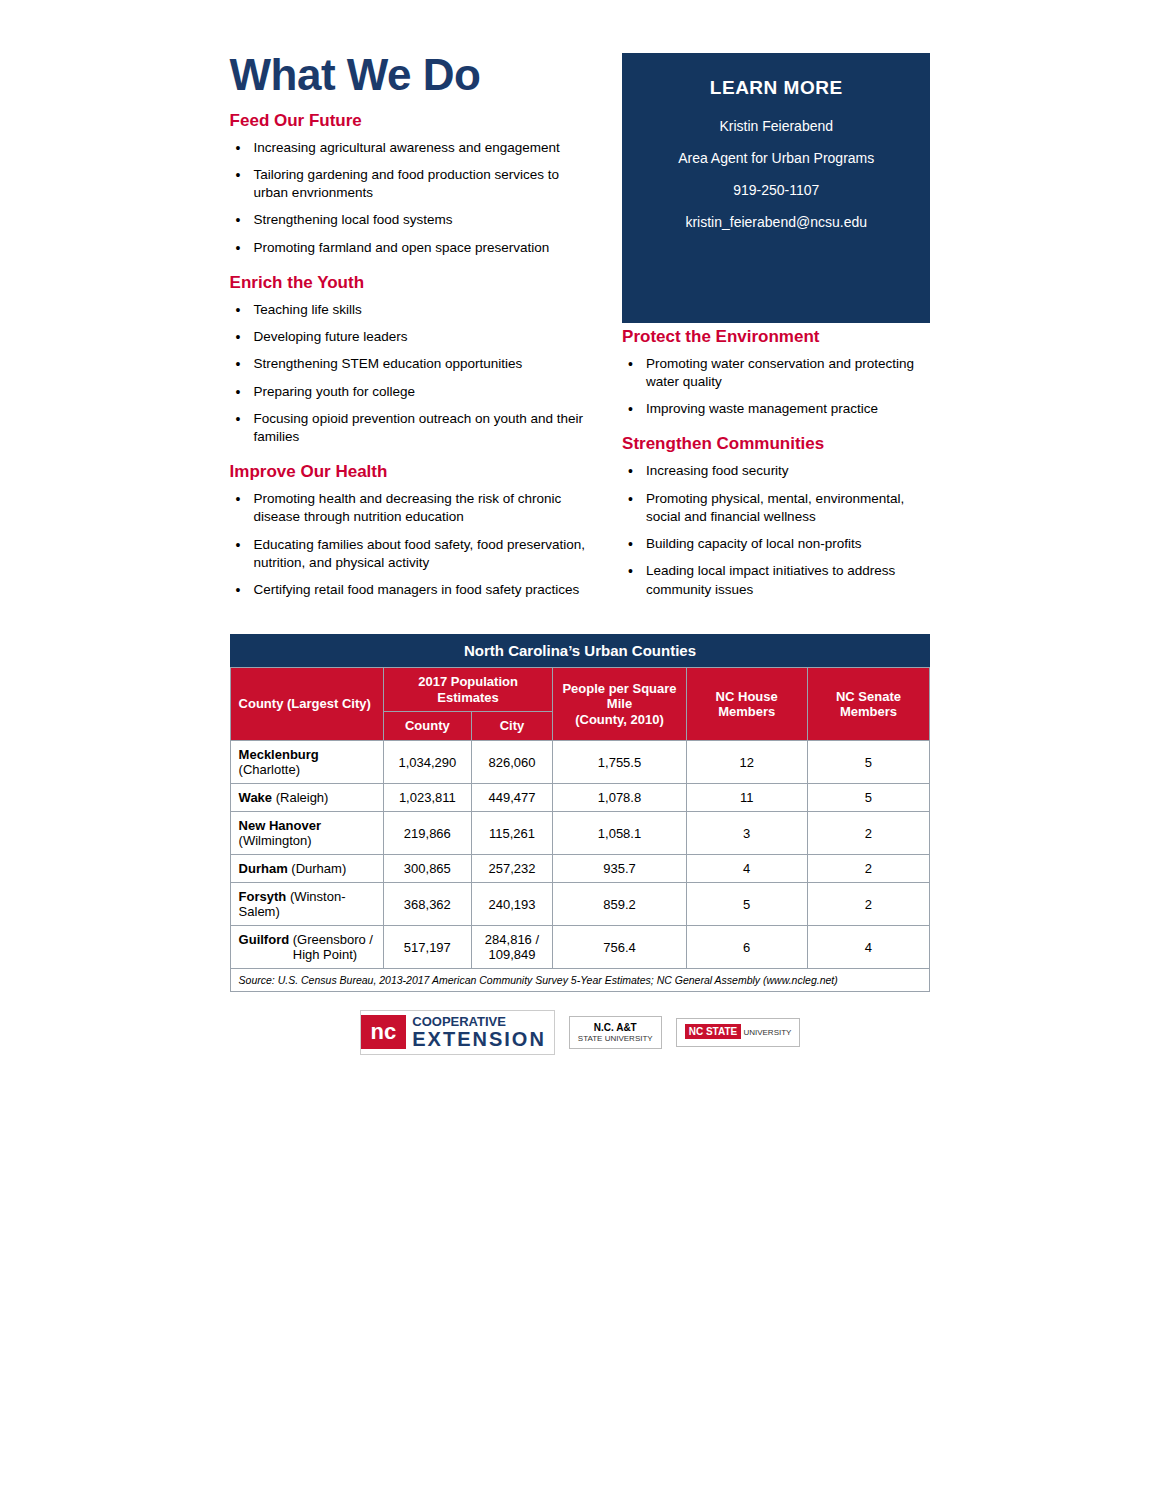What We Do
Feed Our Future
Increasing agricultural awareness and engagement
Tailoring gardening and food production services to urban envrionments
Strengthening local food systems
Promoting farmland and open space preservation
Enrich the Youth
Teaching life skills
Developing future leaders
Strengthening STEM education opportunities
Preparing youth for college
Focusing opioid prevention outreach on youth and their families
Improve Our Health
Promoting health and decreasing the risk of chronic disease through nutrition education
Educating families about food safety, food preservation, nutrition, and physical activity
Certifying retail food managers in food safety practices
LEARN MORE
Kristin Feierabend
Area Agent for Urban Programs
919-250-1107
kristin_feierabend@ncsu.edu
Protect the Environment
Promoting water conservation and protecting water quality
Improving waste management practice
Strengthen Communities
Increasing food security
Promoting physical, mental, environmental, social and financial wellness
Building capacity of local non-profits
Leading local impact initiatives to address community issues
North Carolina’s Urban Counties
| County (Largest City) | 2017 Population Estimates | People per Square Mile (County, 2010) | NC House Members | NC Senate Members |
| --- | --- | --- | --- | --- |
| County | City |
| Mecklenburg (Charlotte) | 1,034,290 | 826,060 | 1,755.5 | 12 | 5 |
| Wake (Raleigh) | 1,023,811 | 449,477 | 1,078.8 | 11 | 5 |
| New Hanover (Wilmington) | 219,866 | 115,261 | 1,058.1 | 3 | 2 |
| Durham (Durham) | 300,865 | 257,232 | 935.7 | 4 | 2 |
| Forsyth (Winston-Salem) | 368,362 | 240,193 | 859.2 | 5 | 2 |
| Guilford (Greensboro / High Point) | 517,197 | 284,816 / 109,849 | 756.4 | 6 | 4 |
Source: U.S. Census Bureau, 2013-2017 American Community Survey 5-Year Estimates; NC General Assembly (www.ncleg.net)
nc
COOPERATIVE EXTENSION
N.C. A&T STATE UNIVERSITY
NC STATE UNIVERSITY